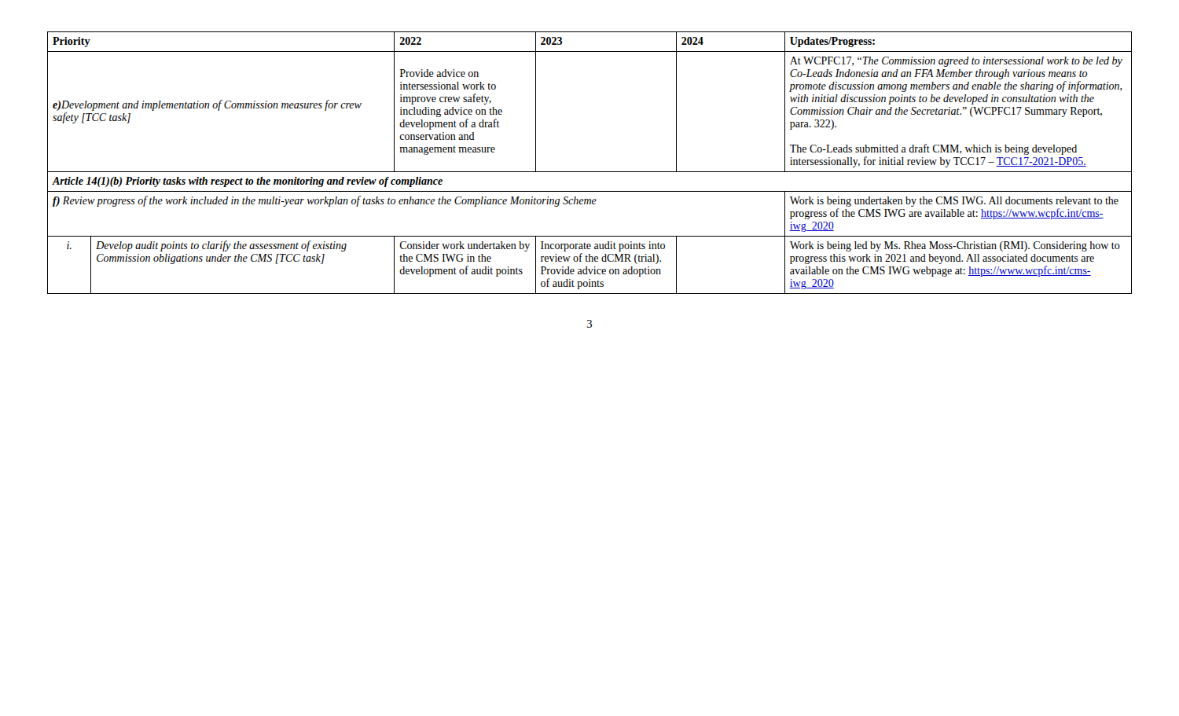| Priority | 2022 | 2023 | 2024 | Updates/Progress: |
| --- | --- | --- | --- | --- |
| e) Development and implementation of Commission measures for crew safety [TCC task] | Provide advice on intersessional work to improve crew safety, including advice on the development of a draft conservation and management measure | | | At WCPFC17, “ The Commission agreed to intersessional work to be led by Co-Leads Indonesia and an FFA Member through various means to promote discussion among members and enable the sharing of information, with initial discussion points to be developed in consultation with the Commission Chair and the Secretariat .” (WCPFC17 Summary Report, para. 322). The Co-Leads submitted a draft CMM, which is being developed intersessionally, for initial review by TCC17 – TCC17-2021-DP05. |
| Article 14(1)(b) Priority tasks with respect to the monitoring and review of compliance |
| f) Review progress of the work included in the multi-year workplan of tasks to enhance the Compliance Monitoring Scheme | Work is being undertaken by the CMS IWG. All documents relevant to the progress of the CMS IWG are available at: https://www.wcpfc.int/cms-iwg_2020 |
| i. | Develop audit points to clarify the assessment of existing Commission obligations under the CMS [TCC task] | Consider work undertaken by the CMS IWG in the development of audit points | Incorporate audit points into review of the dCMR (trial). Provide advice on adoption of audit points | | Work is being led by Ms. Rhea Moss-Christian (RMI). Considering how to progress this work in 2021 and beyond. All associated documents are available on the CMS IWG webpage at: https://www.wcpfc.int/cms-iwg_2020 |
3